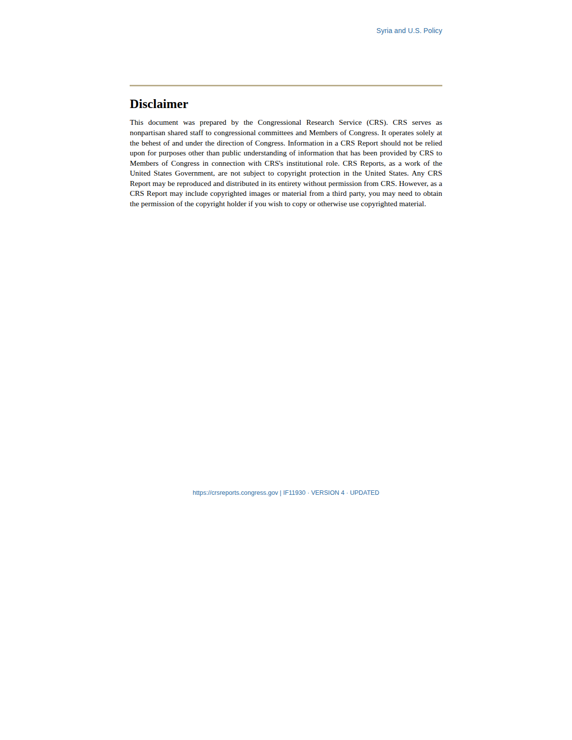Syria and U.S. Policy
Disclaimer
This document was prepared by the Congressional Research Service (CRS). CRS serves as nonpartisan shared staff to congressional committees and Members of Congress. It operates solely at the behest of and under the direction of Congress. Information in a CRS Report should not be relied upon for purposes other than public understanding of information that has been provided by CRS to Members of Congress in connection with CRS's institutional role. CRS Reports, as a work of the United States Government, are not subject to copyright protection in the United States. Any CRS Report may be reproduced and distributed in its entirety without permission from CRS. However, as a CRS Report may include copyrighted images or material from a third party, you may need to obtain the permission of the copyright holder if you wish to copy or otherwise use copyrighted material.
https://crsreports.congress.gov | IF11930 · VERSION 4 · UPDATED